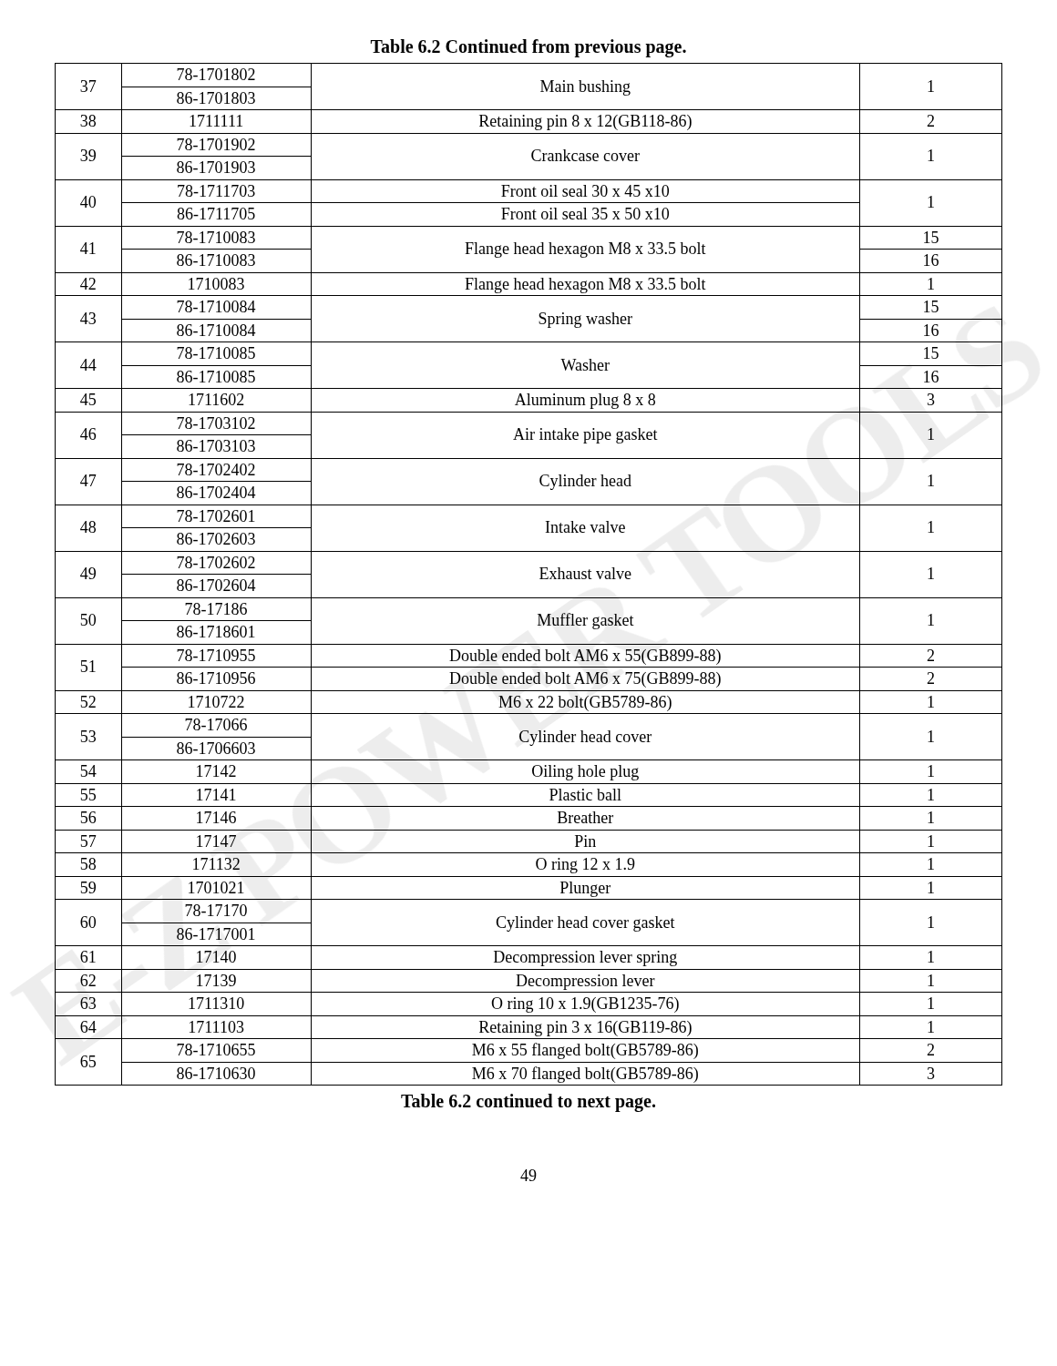E-Z POWER TOOLS
Table 6.2 Continued from previous page.
| 37 | 78-1701802 | Main bushing | 1 |
| 86-1701803 |
| 38 | 1711111 | Retaining pin 8 x 12(GB118-86) | 2 |
| 39 | 78-1701902 | Crankcase cover | 1 |
| 86-1701903 |
| 40 | 78-1711703 | Front oil seal 30 x 45 x10 | 1 |
| 86-1711705 | Front oil seal 35 x 50 x10 |
| 41 | 78-1710083 | Flange head hexagon M8 x 33.5 bolt | 15 |
| 86-1710083 | 16 |
| 42 | 1710083 | Flange head hexagon M8 x 33.5 bolt | 1 |
| 43 | 78-1710084 | Spring washer | 15 |
| 86-1710084 | 16 |
| 44 | 78-1710085 | Washer | 15 |
| 86-1710085 | 16 |
| 45 | 1711602 | Aluminum plug 8 x 8 | 3 |
| 46 | 78-1703102 | Air intake pipe gasket | 1 |
| 86-1703103 |
| 47 | 78-1702402 | Cylinder head | 1 |
| 86-1702404 |
| 48 | 78-1702601 | Intake valve | 1 |
| 86-1702603 |
| 49 | 78-1702602 | Exhaust valve | 1 |
| 86-1702604 |
| 50 | 78-17186 | Muffler gasket | 1 |
| 86-1718601 |
| 51 | 78-1710955 | Double ended bolt AM6 x 55(GB899-88) | 2 |
| 86-1710956 | Double ended bolt AM6 x 75(GB899-88) | 2 |
| 52 | 1710722 | M6 x 22 bolt(GB5789-86) | 1 |
| 53 | 78-17066 | Cylinder head cover | 1 |
| 86-1706603 |
| 54 | 17142 | Oiling hole plug | 1 |
| 55 | 17141 | Plastic ball | 1 |
| 56 | 17146 | Breather | 1 |
| 57 | 17147 | Pin | 1 |
| 58 | 171132 | O ring 12 x 1.9 | 1 |
| 59 | 1701021 | Plunger | 1 |
| 60 | 78-17170 | Cylinder head cover gasket | 1 |
| 86-1717001 |
| 61 | 17140 | Decompression lever spring | 1 |
| 62 | 17139 | Decompression lever | 1 |
| 63 | 1711310 | O ring 10 x 1.9(GB1235-76) | 1 |
| 64 | 1711103 | Retaining pin 3 x 16(GB119-86) | 1 |
| 65 | 78-1710655 | M6 x 55 flanged bolt(GB5789-86) | 2 |
| 86-1710630 | M6 x 70 flanged bolt(GB5789-86) | 3 |
Table 6.2 continued to next page.
49